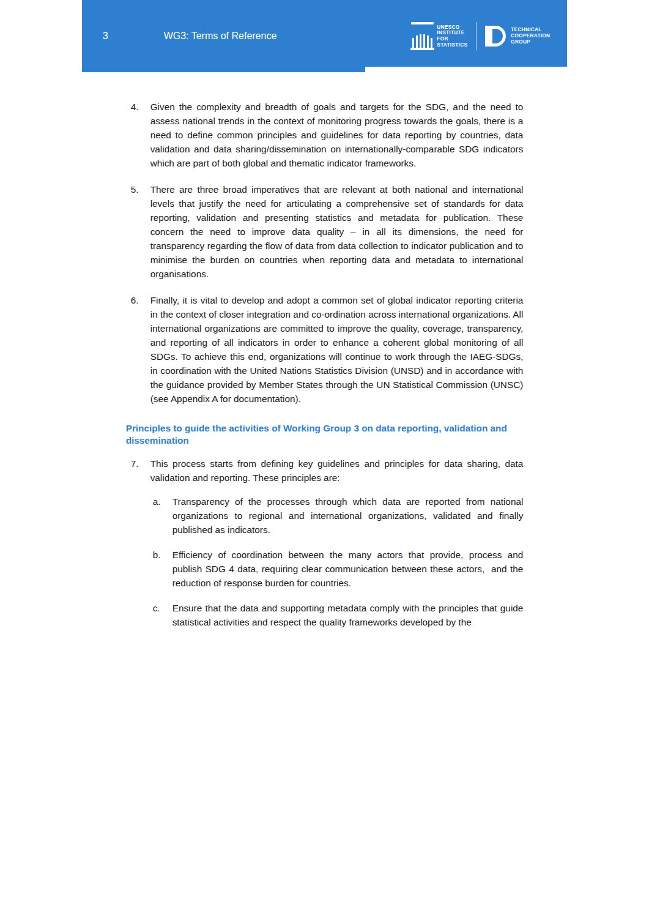3
WG3: Terms of Reference
UNESCO
INSTITUTE
FOR
STATISTICS
TECHNICAL
COOPERATION
GROUP
Given the complexity and breadth of goals and targets for the SDG, and the need to assess national trends in the context of monitoring progress towards the goals, there is a need to define common principles and guidelines for data reporting by countries, data validation and data sharing/dissemination on internationally-comparable SDG indicators which are part of both global and thematic indicator frameworks.
There are three broad imperatives that are relevant at both national and international levels that justify the need for articulating a comprehensive set of standards for data reporting, validation and presenting statistics and metadata for publication. These concern the need to improve data quality – in all its dimensions, the need for transparency regarding the flow of data from data collection to indicator publication and to minimise the burden on countries when reporting data and metadata to international organisations.
Finally, it is vital to develop and adopt a common set of global indicator reporting criteria in the context of closer integration and co-ordination across international organizations. All international organizations are committed to improve the quality, coverage, transparency, and reporting of all indicators in order to enhance a coherent global monitoring of all SDGs. To achieve this end, organizations will continue to work through the IAEG-SDGs, in coordination with the United Nations Statistics Division (UNSD) and in accordance with the guidance provided by Member States through the UN Statistical Commission (UNSC) (see Appendix A for documentation).
Principles to guide the activities of Working Group 3 on data reporting, validation and dissemination
This process starts from defining key guidelines and principles for data sharing, data validation and reporting. These principles are:
Transparency of the processes through which data are reported from national organizations to regional and international organizations, validated and finally published as indicators.
Efficiency of coordination between the many actors that provide, process and publish SDG 4 data, requiring clear communication between these actors, and the reduction of response burden for countries.
Ensure that the data and supporting metadata comply with the principles that guide statistical activities and respect the quality frameworks developed by the